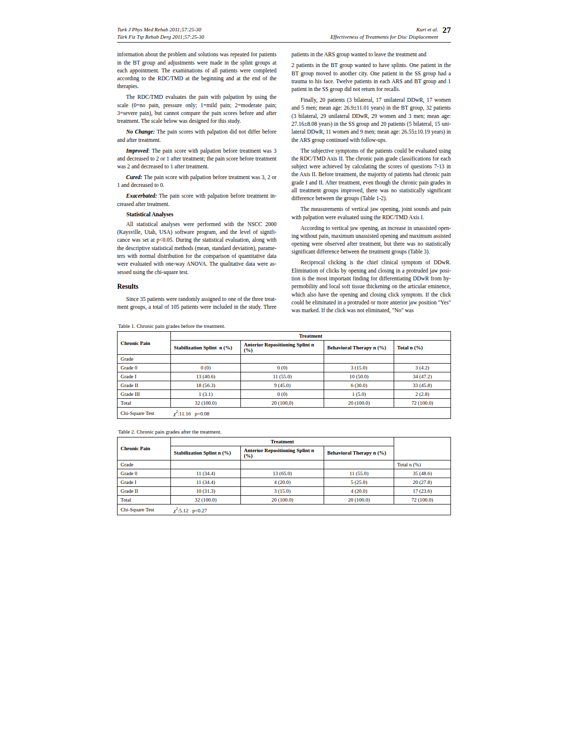Turk J Phys Med Rehab 2011;57:25-30
Türk Fiz Tıp Rehab Derg 2011;57:25-30
Kurt et al.
Effectiveness of Treatments for Disc Displacement 27
information about the problem and solutions was repeated for patients in the BT group and adjustments were made in the splint groups at each appointment. The examinations of all patients were completed according to the RDC/TMD at the beginning and at the end of the therapies.
The RDC/TMD evaluates the pain with palpation by using the scale (0=no pain, pressure only; 1=mild pain; 2=moderate pain; 3=severe pain), but cannot compare the pain scores before and after treatment. The scale below was designed for this study.
No Change: The pain scores with palpation did not differ before and after treatment.
Improved: The pain score with palpation before treatment was 3 and decreased to 2 or 1 after treatment; the pain score before treatment was 2 and decreased to 1 after treatment.
Cured: The pain score with palpation before treatment was 3, 2 or 1 and decreased to 0.
Exacerbated: The pain score with palpation before treatment increased after treatment.
Statistical Analyses
All statistical analyses were performed with the NSCC 2000 (Kaysville, Utah, USA) software program, and the level of significance was set at p<0.05. During the statistical evaluation, along with the descriptive statistical methods (mean, standard deviation), parameters with normal distribution for the comparison of quantitative data were evaluated with one-way ANOVA. The qualitative data were assessed using the chi-square test.
Results
Since 35 patients were randomly assigned to one of the three treatment groups, a total of 105 patients were included in the study. Three patients in the ARS group wanted to leave the treatment and
2 patients in the BT group wanted to have splints. One patient in the BT group moved to another city. One patient in the SS group had a trauma to his face. Twelve patients in each ARS and BT group and 1 patient in the SS group did not return for recalls.
Finally, 20 patients (3 bilateral, 17 unilateral DDwR, 17 women and 5 men; mean age: 26.9±11.01 years) in the BT group, 32 patients (3 bilateral, 29 unilateral DDwR, 29 women and 3 men; mean age: 27.16±8.08 years) in the SS group and 20 patients (5 bilateral, 15 unilateral DDwR, 11 women and 9 men; mean age: 26.55±10.19 years) in the ARS group continued with follow-ups.
The subjective symptoms of the patients could be evaluated using the RDC/TMD Axis II. The chronic pain grade classifications for each subject were achieved by calculating the scores of questions 7-13 in the Axis II. Before treatment, the majority of patients had chronic pain grade I and II. After treatment, even though the chronic pain grades in all treatment groups improved, there was no statistically significant difference between the groups (Table 1-2).
The measurements of vertical jaw opening, joint sounds and pain with palpation were evaluated using the RDC/TMD Axis I.
According to vertical jaw opening, an increase in unassisted opening without pain, maximum unassisted opening and maximum assisted opening were observed after treatment, but there was no statistically significant difference between the treatment groups (Table 3).
Reciprocal clicking is the chief clinical symptom of DDwR. Elimination of clicks by opening and closing in a protruded jaw position is the most important finding for differentiating DDwR from hypermobility and local soft tissue thickening on the articular eminence, which also have the opening and closing click symptom. If the click could be eliminated in a protruded or more anterior jaw position "Yes" was marked. If the click was not eliminated, "No" was
Table 1. Chronic pain grades before the treatment.
| Chronic Pain | Treatment |
| --- | --- |
| Stabilization Splint n (%) | Anterior Repositioning Splint n (%) | Behavioral Therapy n (%) | Total n (%) |
| Grade | | | | |
| Grade 0 | 0 (0) | 0 (0) | 3 (15.0) | 3 (4.2) |
| Grade I | 13 (40.6) | 11 (55.0) | 10 (50.0) | 34 (47.2) |
| Grade II | 18 (56.3) | 9 (45.0) | 6 (30.0) | 33 (45.8) |
| Grade III | 1 (3.1) | 0 (0) | 1 (5.0) | 2 (2.8) |
| Total | 32 (100.0) | 20 (100,0) | 20 (100.0) | 72 (100.0) |
| Chi-Square Test | χ 2 :11.16 p=0.08 |
Table 2. Chronic pain grades after the treatment.
| Chronic Pain | Treatment | |
| --- | --- | --- |
| Stabilization Splint n (%) | Anterior Repositioning Splint n (%) | Behavioral Therapy n (%) |
| Grade | | | | Total n (%) |
| Grade 0 | 11 (34.4) | 13 (65.0) | 11 (55.0) | 35 (48.6) |
| Grade I | 11 (34.4) | 4 (20.0) | 5 (25.0) | 20 (27.8) |
| Grade II | 10 (31.3) | 3 (15.0) | 4 (20.0) | 17 (23.6) |
| Total | 32 (100.0) | 20 (100.0) | 20 (100.0) | 72 (100.0) |
| Chi-Square Test | χ 2 :5.12 p=0.27 |